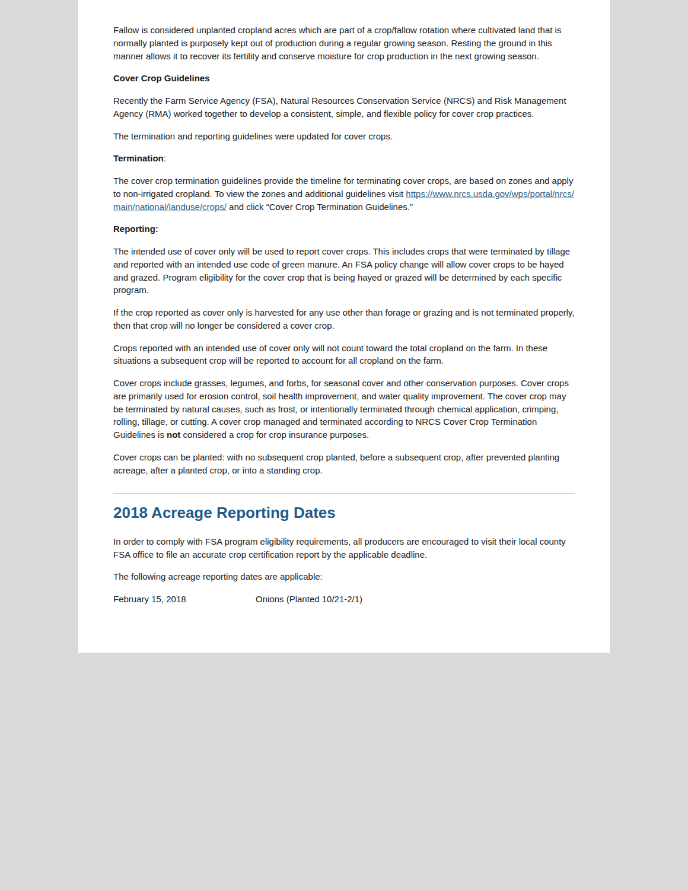Fallow is considered unplanted cropland acres which are part of a crop/fallow rotation where cultivated land that is normally planted is purposely kept out of production during a regular growing season. Resting the ground in this manner allows it to recover its fertility and conserve moisture for crop production in the next growing season.
Cover Crop Guidelines
Recently the Farm Service Agency (FSA), Natural Resources Conservation Service (NRCS) and Risk Management Agency (RMA) worked together to develop a consistent, simple, and flexible policy for cover crop practices.
The termination and reporting guidelines were updated for cover crops.
Termination:
The cover crop termination guidelines provide the timeline for terminating cover crops, are based on zones and apply to non-irrigated cropland. To view the zones and additional guidelines visit https://www.nrcs.usda.gov/wps/portal/nrcs/main/national/landuse/crops/ and click “Cover Crop Termination Guidelines.”
Reporting:
The intended use of cover only will be used to report cover crops. This includes crops that were terminated by tillage and reported with an intended use code of green manure. An FSA policy change will allow cover crops to be hayed and grazed. Program eligibility for the cover crop that is being hayed or grazed will be determined by each specific program.
If the crop reported as cover only is harvested for any use other than forage or grazing and is not terminated properly, then that crop will no longer be considered a cover crop.
Crops reported with an intended use of cover only will not count toward the total cropland on the farm. In these situations a subsequent crop will be reported to account for all cropland on the farm.
Cover crops include grasses, legumes, and forbs, for seasonal cover and other conservation purposes. Cover crops are primarily used for erosion control, soil health improvement, and water quality improvement. The cover crop may be terminated by natural causes, such as frost, or intentionally terminated through chemical application, crimping, rolling, tillage, or cutting. A cover crop managed and terminated according to NRCS Cover Crop Termination Guidelines is not considered a crop for crop insurance purposes.
Cover crops can be planted: with no subsequent crop planted, before a subsequent crop, after prevented planting acreage, after a planted crop, or into a standing crop.
2018 Acreage Reporting Dates
In order to comply with FSA program eligibility requirements, all producers are encouraged to visit their local county FSA office to file an accurate crop certification report by the applicable deadline.
The following acreage reporting dates are applicable:
February 15, 2018 Onions (Planted 10/21-2/1)